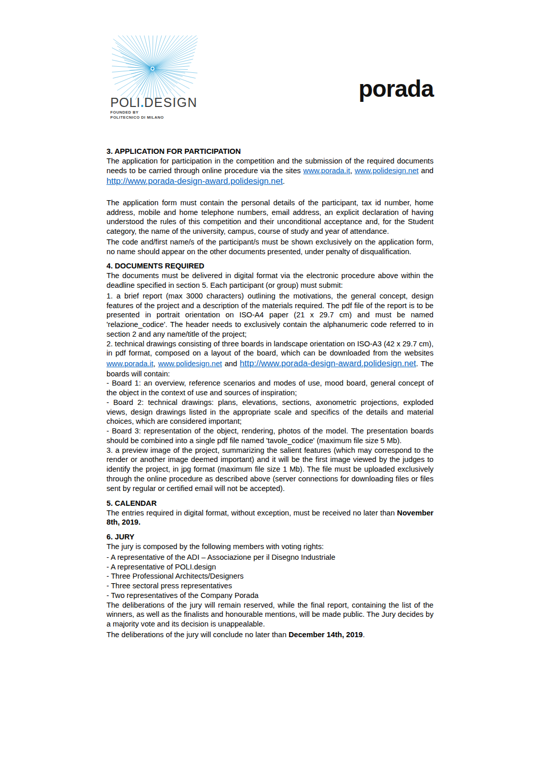POLI. DESIGN
FOUNDED BY
POLITECNICO DI MILANO
porada
3. Application for participation
The application for participation in the competition and the submission of the required documents needs to be carried through online procedure via the sites www.porada.it, www.polidesign.net and http://www.porada-design-award.polidesign.net.
The application form must contain the personal details of the participant, tax id number, home address, mobile and home telephone numbers, email address, an explicit declaration of having understood the rules of this competition and their unconditional acceptance and, for the Student category, the name of the university, campus, course of study and year of attendance.
The code and/first name/s of the participant/s must be shown exclusively on the application form, no name should appear on the other documents presented, under penalty of disqualification.
4. Documents required
The documents must be delivered in digital format via the electronic procedure above within the deadline specified in section 5. Each participant (or group) must submit:
1. a brief report (max 3000 characters) outlining the motivations, the general concept, design features of the project and a description of the materials required. The pdf file of the report is to be presented in portrait orientation on ISO-A4 paper (21 x 29.7 cm) and must be named 'relazione_codice'. The header needs to exclusively contain the alphanumeric code referred to in section 2 and any name/title of the project;
2. technical drawings consisting of three boards in landscape orientation on ISO-A3 (42 x 29.7 cm), in pdf format, composed on a layout of the board, which can be downloaded from the websites www.porada.it, www.polidesign.net and http://www.porada-design-award.polidesign.net. The boards will contain:
- Board 1: an overview, reference scenarios and modes of use, mood board, general concept of the object in the context of use and sources of inspiration;
- Board 2: technical drawings: plans, elevations, sections, axonometric projections, exploded views, design drawings listed in the appropriate scale and specifics of the details and material choices, which are considered important;
- Board 3: representation of the object, rendering, photos of the model. The presentation boards should be combined into a single pdf file named 'tavole_codice' (maximum file size 5 Mb).
3. a preview image of the project, summarizing the salient features (which may correspond to the render or another image deemed important) and it will be the first image viewed by the judges to identify the project, in jpg format (maximum file size 1 Mb). The file must be uploaded exclusively through the online procedure as described above (server connections for downloading files or files sent by regular or certified email will not be accepted).
5. Calendar
The entries required in digital format, without exception, must be received no later than November 8th, 2019.
6. Jury
The jury is composed by the following members with voting rights:
- A representative of the ADI – Associazione per il Disegno Industriale
- A representative of POLI.design
- Three Professional Architects/Designers
- Three sectoral press representatives
- Two representatives of the Company Porada
The deliberations of the jury will remain reserved, while the final report, containing the list of the winners, as well as the finalists and honourable mentions, will be made public. The Jury decides by a majority vote and its decision is unappealable.
The deliberations of the jury will conclude no later than December 14th, 2019.